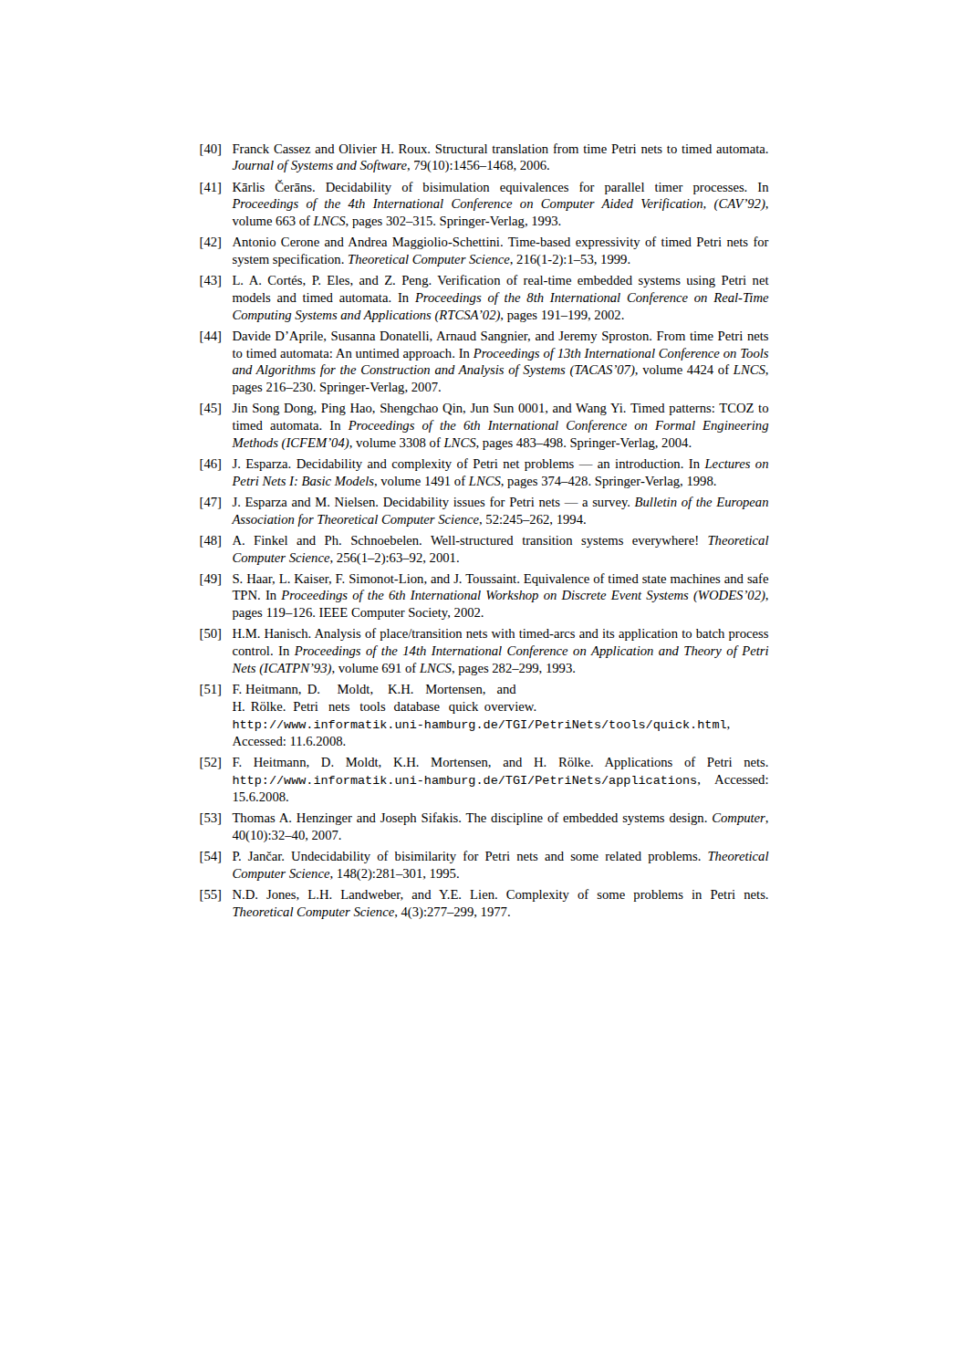[40] Franck Cassez and Olivier H. Roux. Structural translation from time Petri nets to timed automata. Journal of Systems and Software, 79(10):1456–1468, 2006.
[41] Kārlis Čerāns. Decidability of bisimulation equivalences for parallel timer processes. In Proceedings of the 4th International Conference on Computer Aided Verification, (CAV’92), volume 663 of LNCS, pages 302–315. Springer-Verlag, 1993.
[42] Antonio Cerone and Andrea Maggiolio-Schettini. Time-based expressivity of timed Petri nets for system specification. Theoretical Computer Science, 216(1-2):1–53, 1999.
[43] L. A. Cortés, P. Eles, and Z. Peng. Verification of real-time embedded systems using Petri net models and timed automata. In Proceedings of the 8th International Conference on Real-Time Computing Systems and Applications (RTCSA’02), pages 191–199, 2002.
[44] Davide D’Aprile, Susanna Donatelli, Arnaud Sangnier, and Jeremy Sproston. From time Petri nets to timed automata: An untimed approach. In Proceedings of 13th International Conference on Tools and Algorithms for the Construction and Analysis of Systems (TACAS’07), volume 4424 of LNCS, pages 216–230. Springer-Verlag, 2007.
[45] Jin Song Dong, Ping Hao, Shengchao Qin, Jun Sun 0001, and Wang Yi. Timed patterns: TCOZ to timed automata. In Proceedings of the 6th International Conference on Formal Engineering Methods (ICFEM’04), volume 3308 of LNCS, pages 483–498. Springer-Verlag, 2004.
[46] J. Esparza. Decidability and complexity of Petri net problems — an introduction. In Lectures on Petri Nets I: Basic Models, volume 1491 of LNCS, pages 374–428. Springer-Verlag, 1998.
[47] J. Esparza and M. Nielsen. Decidability issues for Petri nets — a survey. Bulletin of the European Association for Theoretical Computer Science, 52:245–262, 1994.
[48] A. Finkel and Ph. Schnoebelen. Well-structured transition systems everywhere! Theoretical Computer Science, 256(1–2):63–92, 2001.
[49] S. Haar, L. Kaiser, F. Simonot-Lion, and J. Toussaint. Equivalence of timed state machines and safe TPN. In Proceedings of the 6th International Workshop on Discrete Event Systems (WODES’02), pages 119–126. IEEE Computer Society, 2002.
[50] H.M. Hanisch. Analysis of place/transition nets with timed-arcs and its application to batch process control. In Proceedings of the 14th International Conference on Application and Theory of Petri Nets (ICATPN’93), volume 691 of LNCS, pages 282–299, 1993.
[51] F. Heitmann, D. Moldt, K.H. Mortensen, and H. Rölke. Petri nets tools database quick overview. http://www.informatik.uni-hamburg.de/TGI/PetriNets/tools/quick.html, Accessed: 11.6.2008.
[52] F. Heitmann, D. Moldt, K.H. Mortensen, and H. Rölke. Applications of Petri nets. http://www.informatik.uni-hamburg.de/TGI/PetriNets/applications, Accessed: 15.6.2008.
[53] Thomas A. Henzinger and Joseph Sifakis. The discipline of embedded systems design. Computer, 40(10):32–40, 2007.
[54] P. Jančar. Undecidability of bisimilarity for Petri nets and some related problems. Theoretical Computer Science, 148(2):281–301, 1995.
[55] N.D. Jones, L.H. Landweber, and Y.E. Lien. Complexity of some problems in Petri nets. Theoretical Computer Science, 4(3):277–299, 1977.